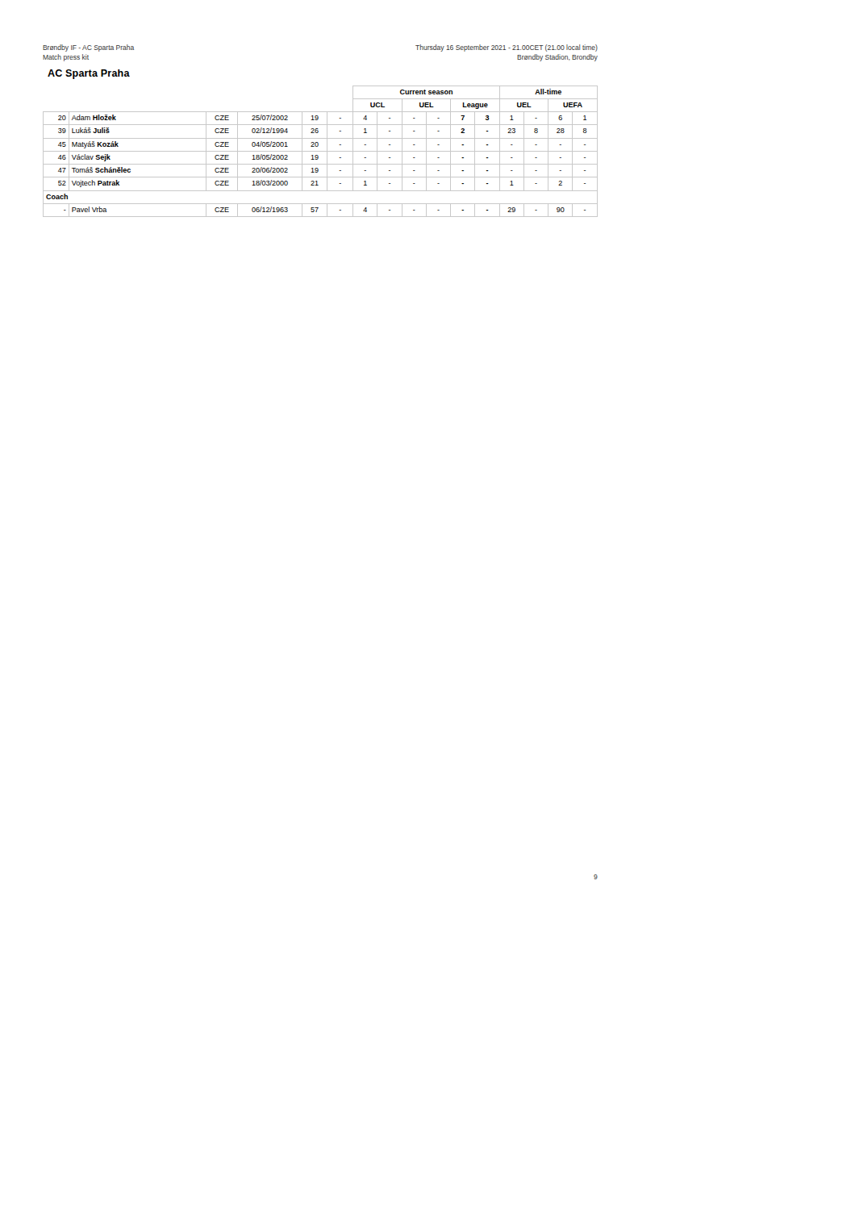Brøndby IF - AC Sparta Praha
Match press kit
Thursday 16 September 2021 - 21.00CET (21.00 local time)
Brøndby Stadion, Brondby
AC Sparta Praha
| | | | | | | Current season | All-time |
| --- | --- | --- | --- | --- | --- | --- | --- |
| | | | | | | UCL | UEL | League | UEL | UEFA |
| 20 | Adam Hložek | CZE | 25/07/2002 | 19 | - | 4 | - | - | - | 7 | 3 | 1 | - | 6 | 1 |
| 39 | Lukáš Juliš | CZE | 02/12/1994 | 26 | - | 1 | - | - | - | 2 | - | 23 | 8 | 28 | 8 |
| 45 | Matyáš Kozák | CZE | 04/05/2001 | 20 | - | - | - | - | - | - | - | - | - | - | - |
| 46 | Václav Sejk | CZE | 18/05/2002 | 19 | - | - | - | - | - | - | - | - | - | - | - |
| 47 | Tomáš Schánělec | CZE | 20/06/2002 | 19 | - | - | - | - | - | - | - | - | - | - | - |
| 52 | Vojtech Patrak | CZE | 18/03/2000 | 21 | - | 1 | - | - | - | - | - | 1 | - | 2 | - |
| Coach |
| - | Pavel Vrba | CZE | 06/12/1963 | 57 | - | 4 | - | - | - | - | - | 29 | - | 90 | - |
9